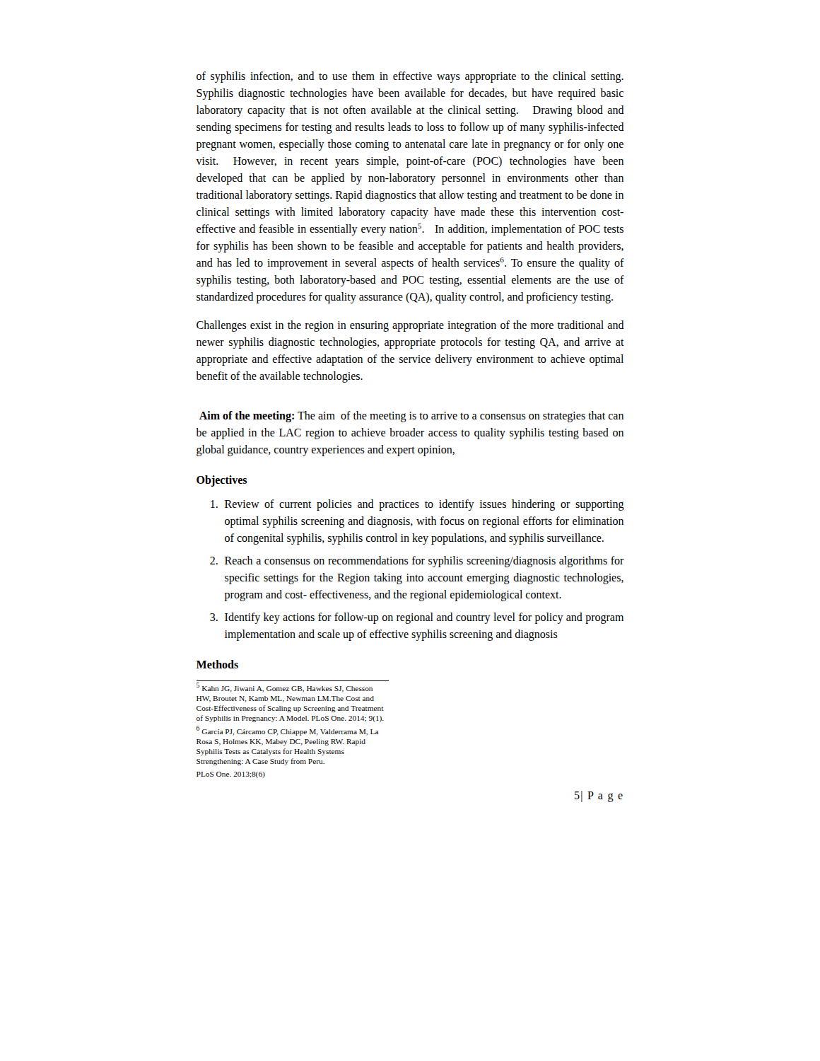of syphilis infection, and to use them in effective ways appropriate to the clinical setting. Syphilis diagnostic technologies have been available for decades, but have required basic laboratory capacity that is not often available at the clinical setting. Drawing blood and sending specimens for testing and results leads to loss to follow up of many syphilis-infected pregnant women, especially those coming to antenatal care late in pregnancy or for only one visit. However, in recent years simple, point-of-care (POC) technologies have been developed that can be applied by non-laboratory personnel in environments other than traditional laboratory settings. Rapid diagnostics that allow testing and treatment to be done in clinical settings with limited laboratory capacity have made these this intervention cost-effective and feasible in essentially every nation5. In addition, implementation of POC tests for syphilis has been shown to be feasible and acceptable for patients and health providers, and has led to improvement in several aspects of health services6. To ensure the quality of syphilis testing, both laboratory-based and POC testing, essential elements are the use of standardized procedures for quality assurance (QA), quality control, and proficiency testing.
Challenges exist in the region in ensuring appropriate integration of the more traditional and newer syphilis diagnostic technologies, appropriate protocols for testing QA, and arrive at appropriate and effective adaptation of the service delivery environment to achieve optimal benefit of the available technologies.
Aim of the meeting: The aim of the meeting is to arrive to a consensus on strategies that can be applied in the LAC region to achieve broader access to quality syphilis testing based on global guidance, country experiences and expert opinion,
Objectives
Review of current policies and practices to identify issues hindering or supporting optimal syphilis screening and diagnosis, with focus on regional efforts for elimination of congenital syphilis, syphilis control in key populations, and syphilis surveillance.
Reach a consensus on recommendations for syphilis screening/diagnosis algorithms for specific settings for the Region taking into account emerging diagnostic technologies, program and cost- effectiveness, and the regional epidemiological context.
Identify key actions for follow-up on regional and country level for policy and program implementation and scale up of effective syphilis screening and diagnosis
Methods
5 Kahn JG, Jiwani A, Gomez GB, Hawkes SJ, Chesson HW, Broutet N, Kamb ML, Newman LM.The Cost and Cost-Effectiveness of Scaling up Screening and Treatment of Syphilis in Pregnancy: A Model. PLoS One. 2014; 9(1).
6 García PJ, Cárcamo CP, Chiappe M, Valderrama M, La Rosa S, Holmes KK, Mabey DC, Peeling RW. Rapid Syphilis Tests as Catalysts for Health Systems Strengthening: A Case Study from Peru.
PLoS One. 2013;8(6)
5| P a g e